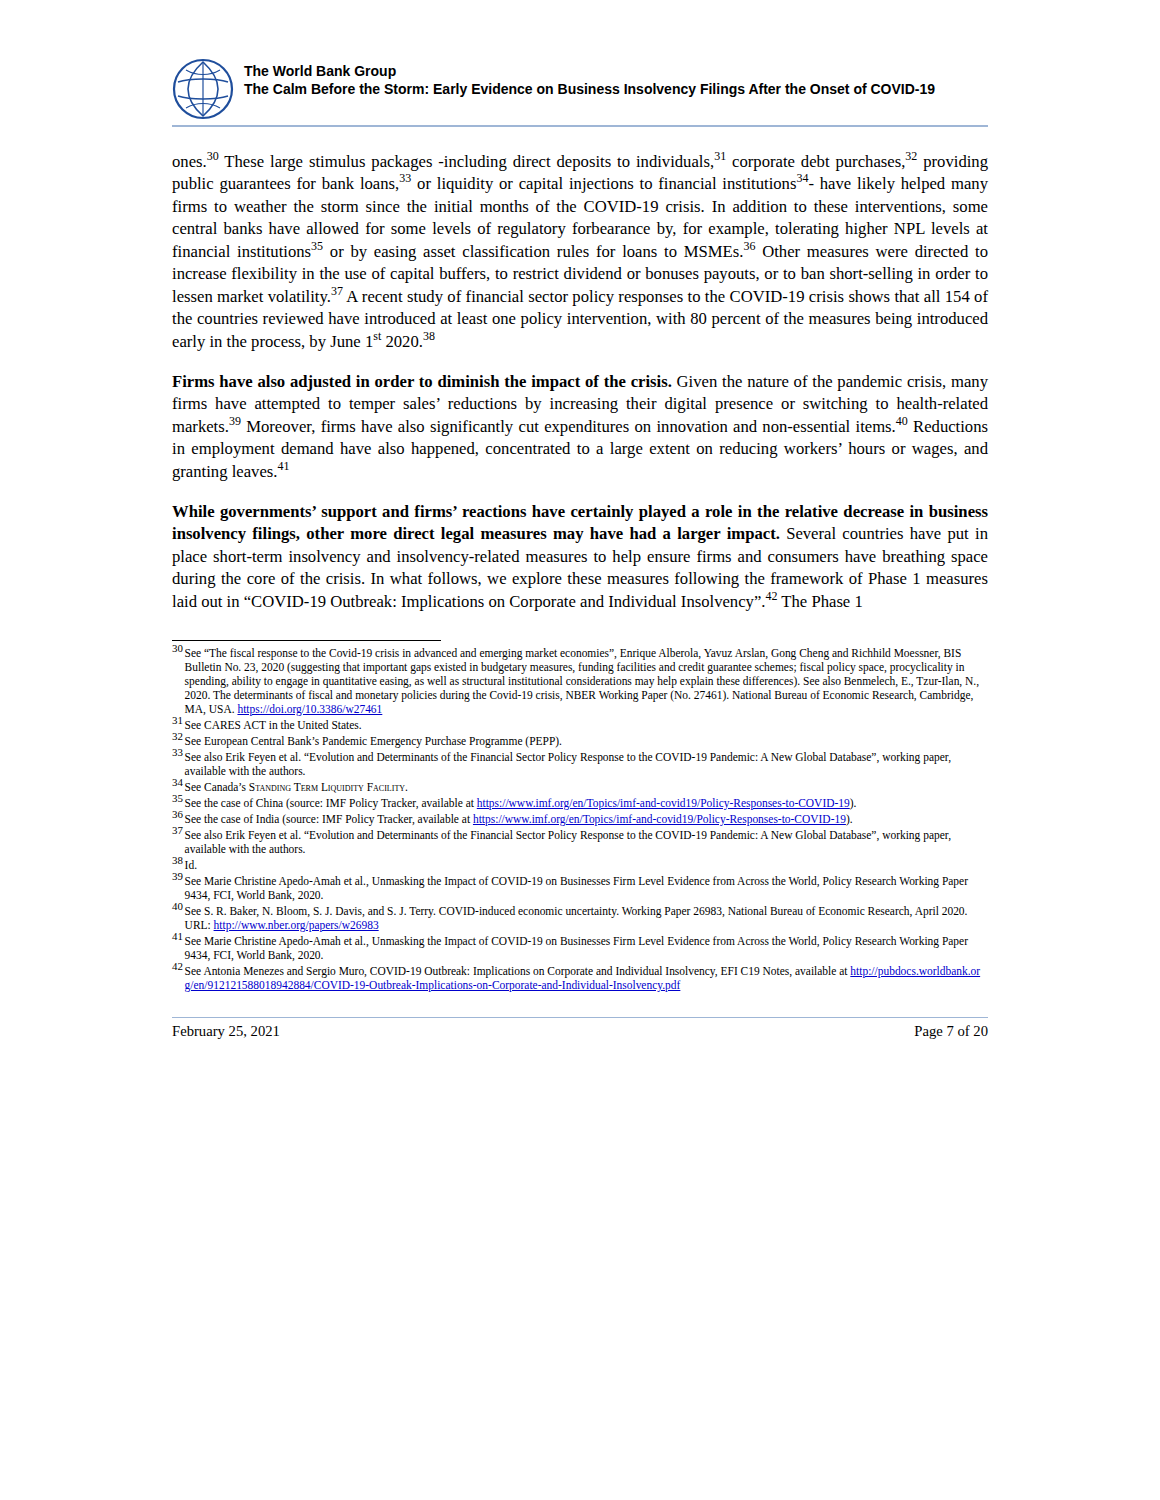The World Bank Group
The Calm Before the Storm: Early Evidence on Business Insolvency Filings After the Onset of COVID-19
ones.30 These large stimulus packages -including direct deposits to individuals,31 corporate debt purchases,32 providing public guarantees for bank loans,33 or liquidity or capital injections to financial institutions34- have likely helped many firms to weather the storm since the initial months of the COVID-19 crisis. In addition to these interventions, some central banks have allowed for some levels of regulatory forbearance by, for example, tolerating higher NPL levels at financial institutions35 or by easing asset classification rules for loans to MSMEs.36 Other measures were directed to increase flexibility in the use of capital buffers, to restrict dividend or bonuses payouts, or to ban short-selling in order to lessen market volatility.37 A recent study of financial sector policy responses to the COVID-19 crisis shows that all 154 of the countries reviewed have introduced at least one policy intervention, with 80 percent of the measures being introduced early in the process, by June 1st 2020.38
Firms have also adjusted in order to diminish the impact of the crisis. Given the nature of the pandemic crisis, many firms have attempted to temper sales’ reductions by increasing their digital presence or switching to health-related markets.39 Moreover, firms have also significantly cut expenditures on innovation and non-essential items.40 Reductions in employment demand have also happened, concentrated to a large extent on reducing workers’ hours or wages, and granting leaves.41
While governments’ support and firms’ reactions have certainly played a role in the relative decrease in business insolvency filings, other more direct legal measures may have had a larger impact. Several countries have put in place short-term insolvency and insolvency-related measures to help ensure firms and consumers have breathing space during the core of the crisis. In what follows, we explore these measures following the framework of Phase 1 measures laid out in “COVID-19 Outbreak: Implications on Corporate and Individual Insolvency”.42 The Phase 1
30 See “The fiscal response to the Covid-19 crisis in advanced and emerging market economies”, Enrique Alberola, Yavuz Arslan, Gong Cheng and Richhild Moessner, BIS Bulletin No. 23, 2020 (suggesting that important gaps existed in budgetary measures, funding facilities and credit guarantee schemes; fiscal policy space, procyclicality in spending, ability to engage in quantitative easing, as well as structural institutional considerations may help explain these differences). See also Benmelech, E., Tzur-Ilan, N., 2020. The determinants of fiscal and monetary policies during the Covid-19 crisis, NBER Working Paper (No. 27461). National Bureau of Economic Research, Cambridge, MA, USA. https://doi.org/10.3386/w27461
31 See CARES ACT in the United States.
32 See European Central Bank’s Pandemic Emergency Purchase Programme (PEPP).
33 See also Erik Feyen et al. “Evolution and Determinants of the Financial Sector Policy Response to the COVID-19 Pandemic: A New Global Database”, working paper, available with the authors.
34 See Canada’s Standing Term Liquidity Facility.
35 See the case of China (source: IMF Policy Tracker, available at https://www.imf.org/en/Topics/imf-and-covid19/Policy-Responses-to-COVID-19).
36 See the case of India (source: IMF Policy Tracker, available at https://www.imf.org/en/Topics/imf-and-covid19/Policy-Responses-to-COVID-19).
37 See also Erik Feyen et al. “Evolution and Determinants of the Financial Sector Policy Response to the COVID-19 Pandemic: A New Global Database”, working paper, available with the authors.
38 Id.
39 See Marie Christine Apedo-Amah et al., Unmasking the Impact of COVID-19 on Businesses Firm Level Evidence from Across the World, Policy Research Working Paper 9434, FCI, World Bank, 2020.
40 See S. R. Baker, N. Bloom, S. J. Davis, and S. J. Terry. COVID-induced economic uncertainty. Working Paper 26983, National Bureau of Economic Research, April 2020. URL: http://www.nber.org/papers/w26983
41 See Marie Christine Apedo-Amah et al., Unmasking the Impact of COVID-19 on Businesses Firm Level Evidence from Across the World, Policy Research Working Paper 9434, FCI, World Bank, 2020.
42 See Antonia Menezes and Sergio Muro, COVID-19 Outbreak: Implications on Corporate and Individual Insolvency, EFI C19 Notes, available at http://pubdocs.worldbank.org/en/912121588018942884/COVID-19-Outbreak-Implications-on-Corporate-and-Individual-Insolvency.pdf
February 25, 2021 Page 7 of 20